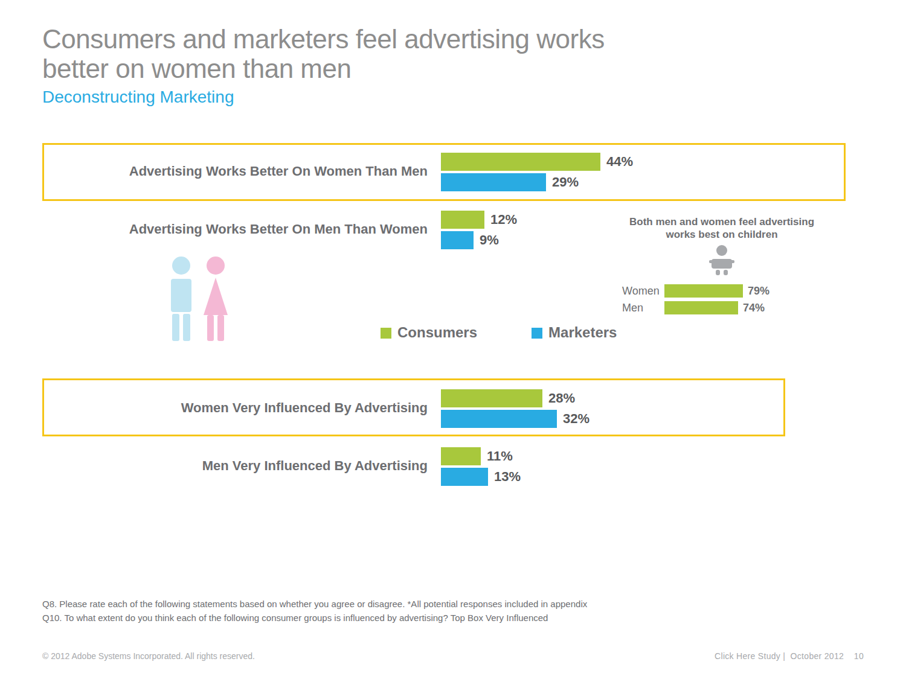Consumers and marketers feel advertising works
better on women than men
Deconstructing Marketing
Advertising Works Better On Women Than Men
44%
29%
Advertising Works Better On Men Than Women
12%
9%
Women Very Influenced By Advertising
28%
32%
Men Very Influenced By Advertising
11%
13%
Consumers
Marketers
Both men and women feel advertising
works best on children
Women
79%
Men
74%
Q8. Please rate each of the following statements based on whether you agree or disagree. *All potential responses included in appendix
Q10. To what extent do you think each of the following consumer groups is influenced by advertising? Top Box Very Influenced
© 2012 Adobe Systems Incorporated. All rights reserved.
Click Here Study | October 2012 10